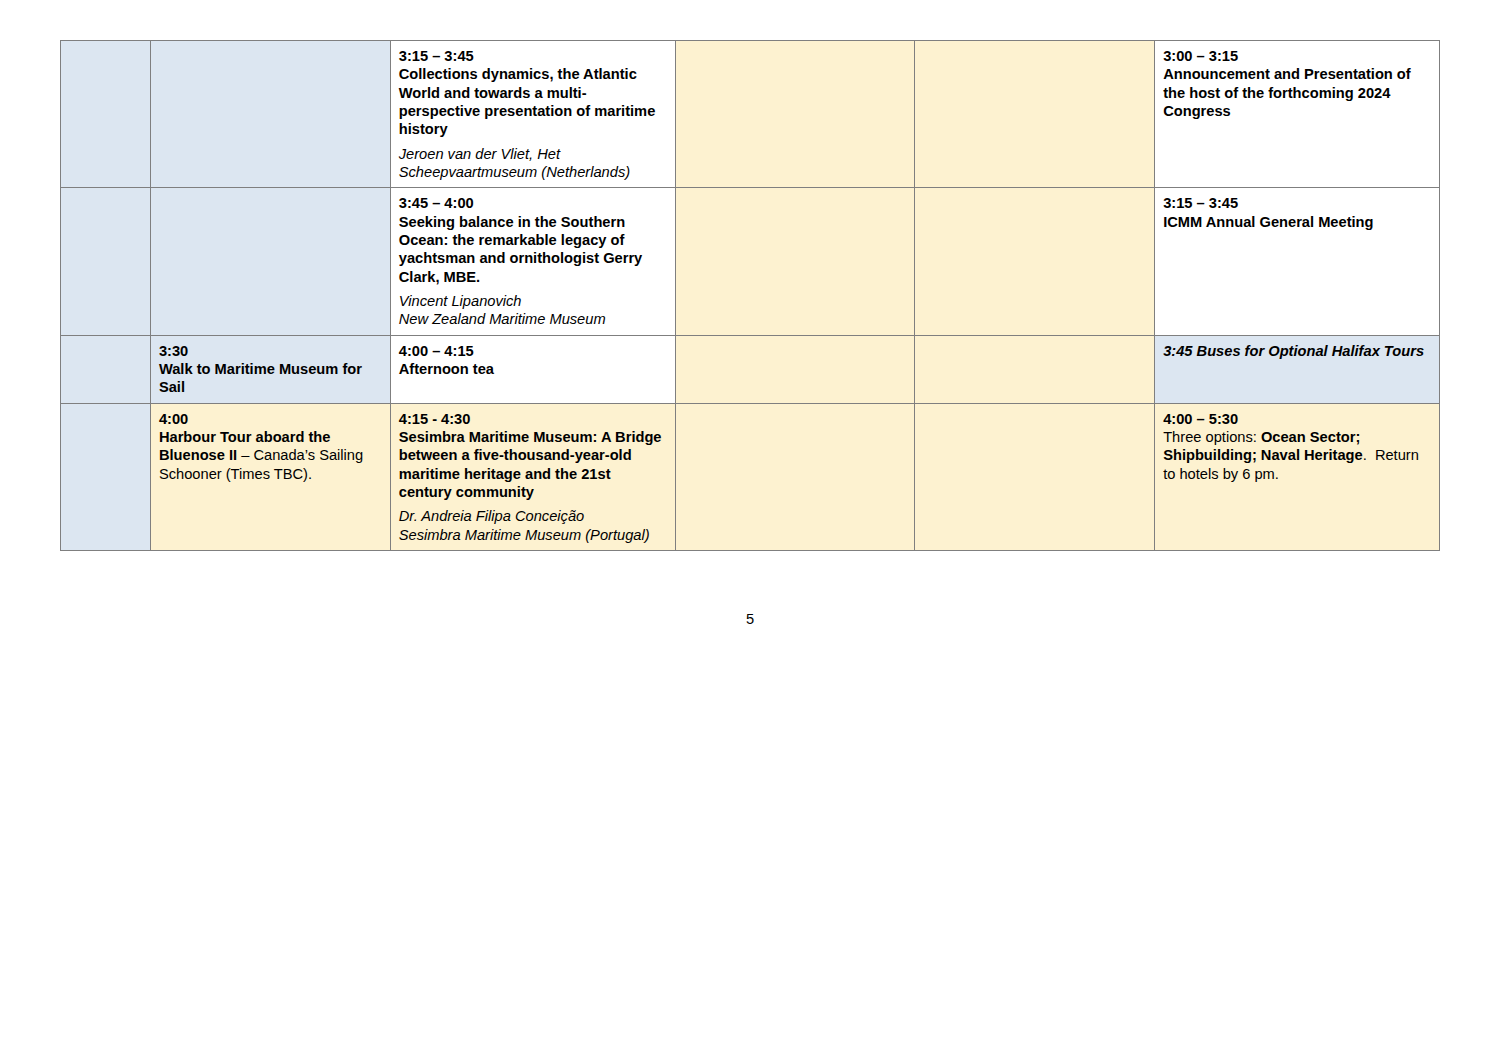| | | 3:15 – 3:45 Collections dynamics, the Atlantic World and towards a multi-perspective presentation of maritime history Jeroen van der Vliet, Het Scheepvaartmuseum (Netherlands) | | | 3:00 – 3:15 Announcement and Presentation of the host of the forthcoming 2024 Congress |
| | | 3:45 – 4:00 Seeking balance in the Southern Ocean: the remarkable legacy of yachtsman and ornithologist Gerry Clark, MBE. Vincent Lipanovich New Zealand Maritime Museum | | | 3:15 – 3:45 ICMM Annual General Meeting |
| | 3:30 Walk to Maritime Museum for Sail | 4:00 – 4:15 Afternoon tea | | | 3:45 Buses for Optional Halifax Tours |
| | 4:00 Harbour Tour aboard the Bluenose II – Canada’s Sailing Schooner (Times TBC). | 4:15 - 4:30 Sesimbra Maritime Museum: A Bridge between a five-thousand-year-old maritime heritage and the 21st century community Dr. Andreia Filipa Conceição Sesimbra Maritime Museum (Portugal) | | | 4:00 – 5:30 Three options: Ocean Sector; Shipbuilding; Naval Heritage . Return to hotels by 6 pm. |
5